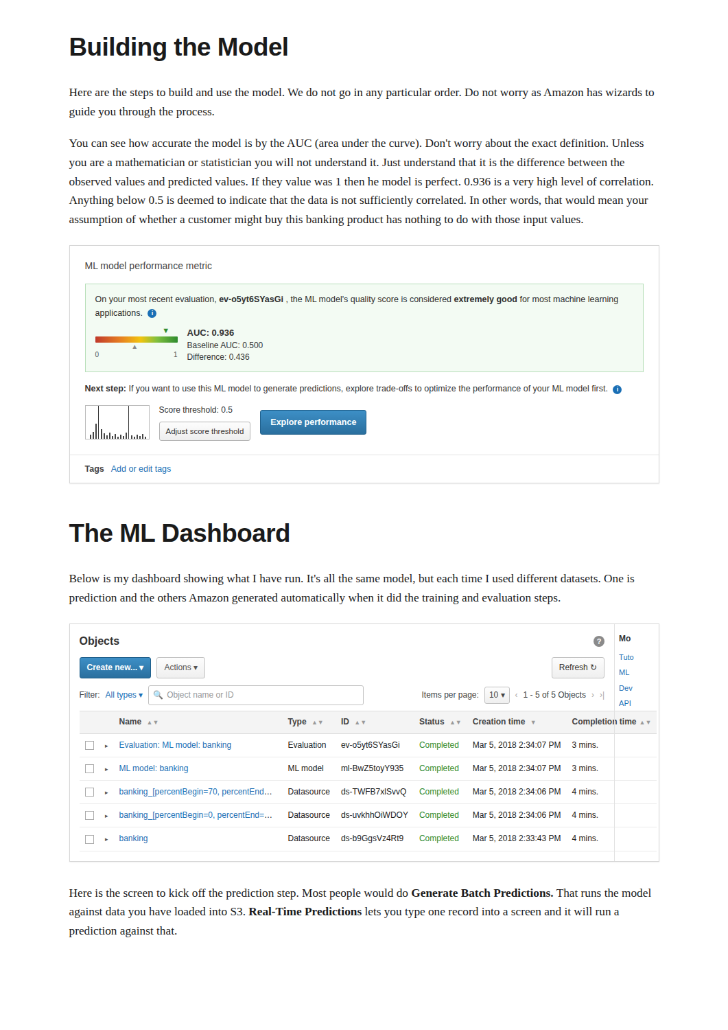Building the Model
Here are the steps to build and use the model. We do not go in any particular order. Do not worry as Amazon has wizards to guide you through the process.
You can see how accurate the model is by the AUC (area under the curve). Don't worry about the exact definition. Unless you are a mathematician or statistician you will not understand it. Just understand that it is the difference between the observed values and predicted values. If they value was 1 then he model is perfect. 0.936 is a very high level of correlation. Anything below 0.5 is deemed to indicate that the data is not sufficiently correlated. In other words, that would mean your assumption of whether a customer might buy this banking product has nothing to do with those input values.
ML model performance metric
On your most recent evaluation, ev-o5yt6SYasGi , the ML model's quality score is considered extremely good for most machine learning applications. i
▼
▲
01
AUC: 0.936
Baseline AUC: 0.500
Difference: 0.436
Next step: If you want to use this ML model to generate predictions, explore trade-offs to optimize the performance of your ML model first. i
Score threshold: 0.5
Adjust score threshold
Explore performance
Tags Add or edit tags
The ML Dashboard
Below is my dashboard showing what I have run. It's all the same model, but each time I used different datasets. One is prediction and the others Amazon generated automatically when it did the training and evaluation steps.
Objects
?
Create new... ▾ Actions ▾ Refresh ↻
Filter: All types ▾ 🔍Object name or ID Items per page: 10 ▾ ‹ 1 - 5 of 5 Objects › ›|
| | | Name ▲▼ | Type ▲▼ | ID ▲▼ | Status ▲▼ | Creation time ▼ | Completion time ▲▼ |
| --- | --- | --- | --- | --- | --- | --- | --- |
| | ▸ | Evaluation: ML model: banking | Evaluation | ev-o5yt6SYasGi | Completed | Mar 5, 2018 2:34:07 PM | 3 mins. |
| | ▸ | ML model: banking | ML model | ml-BwZ5toyY935 | Completed | Mar 5, 2018 2:34:07 PM | 3 mins. |
| | ▸ | banking_[percentBegin=70, percentEnd=100,… | Datasource | ds-TWFB7xlSvvQ | Completed | Mar 5, 2018 2:34:06 PM | 4 mins. |
| | ▸ | banking_[percentBegin=0, percentEnd=70, st… | Datasource | ds-uvkhhOiWDOY | Completed | Mar 5, 2018 2:34:06 PM | 4 mins. |
| | ▸ | banking | Datasource | ds-b9GgsVz4Rt9 | Completed | Mar 5, 2018 2:33:43 PM | 4 mins. |
Mo
Tuto
ML
Dev
API
Here is the screen to kick off the prediction step. Most people would do Generate Batch Predictions. That runs the model against data you have loaded into S3. Real-Time Predictions lets you type one record into a screen and it will run a prediction against that.